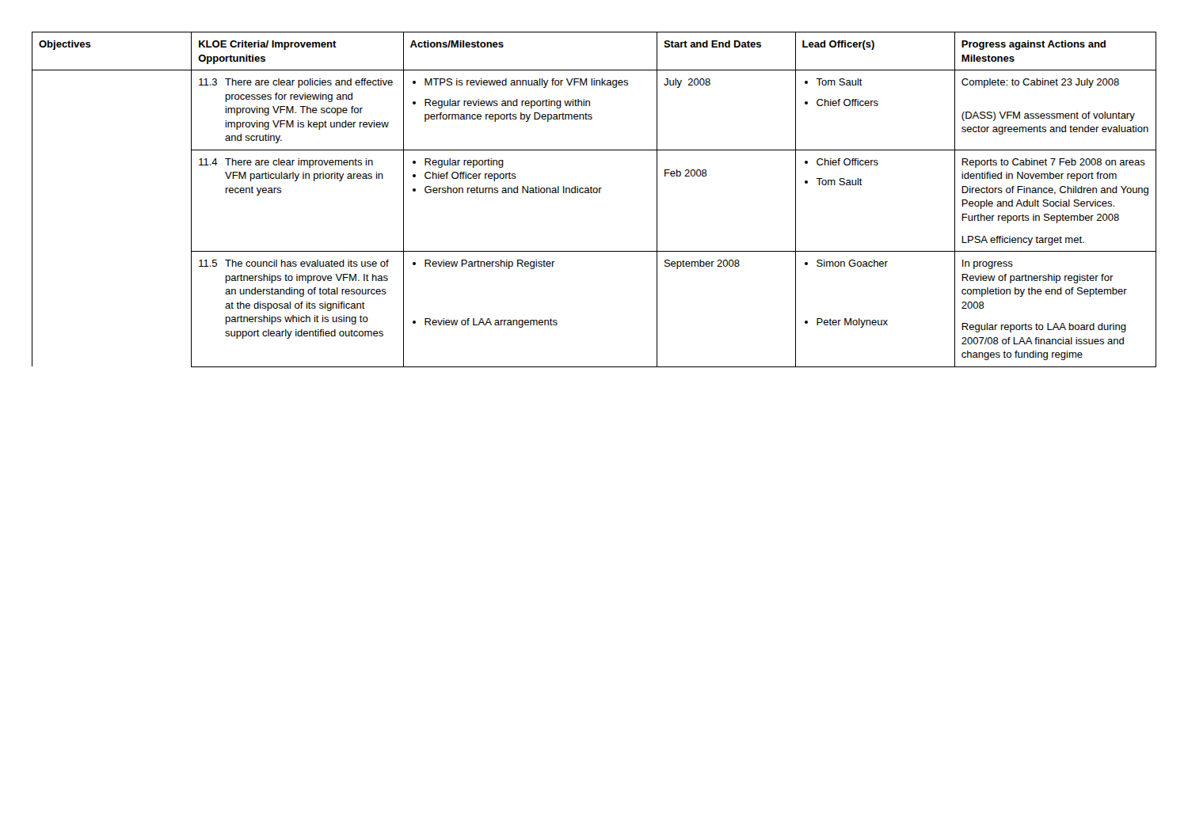| Objectives | KLOE Criteria/ Improvement Opportunities | Actions/Milestones | Start and End Dates | Lead Officer(s) | Progress against Actions and Milestones |
| --- | --- | --- | --- | --- | --- |
| | 11.3 There are clear policies and effective processes for reviewing and improving VFM. The scope for improving VFM is kept under review and scrutiny. | MTPS is reviewed annually for VFM linkages Regular reviews and reporting within performance reports by Departments | July 2008 | Tom Sault Chief Officers | Complete: to Cabinet 23 July 2008 (DASS) VFM assessment of voluntary sector agreements and tender evaluation |
| 11.4 There are clear improvements in VFM particularly in priority areas in recent years | Regular reporting Chief Officer reports Gershon returns and National Indicator | Feb 2008 | Chief Officers Tom Sault | Reports to Cabinet 7 Feb 2008 on areas identified in November report from Directors of Finance, Children and Young People and Adult Social Services. Further reports in September 2008 LPSA efficiency target met. |
| 11.5 The council has evaluated its use of partnerships to improve VFM. It has an understanding of total resources at the disposal of its significant partnerships which it is using to support clearly identified outcomes | Review Partnership Register Review of LAA arrangements | September 2008 | Simon Goacher Peter Molyneux | In progress Review of partnership register for completion by the end of September 2008 Regular reports to LAA board during 2007/08 of LAA financial issues and changes to funding regime |